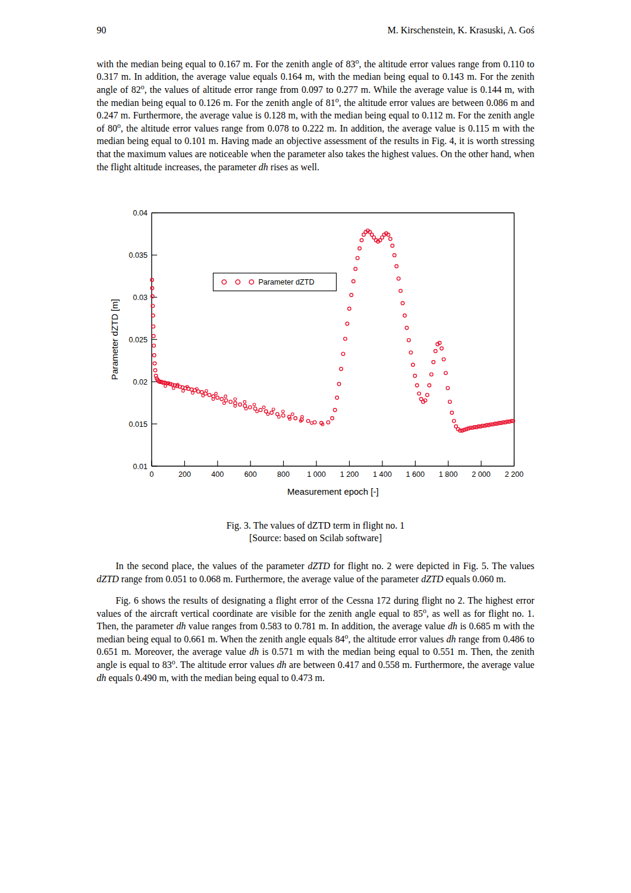90 M. Kirschenstein, K. Krasuski, A. Goś
with the median being equal to 0.167 m. For the zenith angle of 83o, the altitude error values range from 0.110 to 0.317 m. In addition, the average value equals 0.164 m, with the median being equal to 0.143 m. For the zenith angle of 82o, the values of altitude error range from 0.097 to 0.277 m. While the average value is 0.144 m, with the median being equal to 0.126 m. For the zenith angle of 81o, the altitude error values are between 0.086 m and 0.247 m. Furthermore, the average value is 0.128 m, with the median being equal to 0.112 m. For the zenith angle of 80o, the altitude error values range from 0.078 to 0.222 m. In addition, the average value is 0.115 m with the median being equal to 0.101 m. Having made an objective assessment of the results in Fig. 4, it is worth stressing that the maximum values are noticeable when the parameter also takes the highest values. On the other hand, when the flight altitude increases, the parameter dh rises as well.
0.04 0.035 0.03 0.025 0.02 0.015 0.01 0 200 400 600 800 1 000 1 200 1 400 1 600 1 800 2 000 2 200 Measurement epoch [-] Parameter dZTD [m] Parameter dZTD
Fig. 3. The values of dZTD term in flight no. 1 [Source: based on Scilab software]
In the second place, the values of the parameter dZTD for flight no. 2 were depicted in Fig. 5. The values dZTD range from 0.051 to 0.068 m. Furthermore, the average value of the parameter dZTD equals 0.060 m.
Fig. 6 shows the results of designating a flight error of the Cessna 172 during flight no 2. The highest error values of the aircraft vertical coordinate are visible for the zenith angle equal to 85o, as well as for flight no. 1. Then, the parameter dh value ranges from 0.583 to 0.781 m. In addition, the average value dh is 0.685 m with the median being equal to 0.661 m. When the zenith angle equals 84o, the altitude error values dh range from 0.486 to 0.651 m. Moreover, the average value dh is 0.571 m with the median being equal to 0.551 m. Then, the zenith angle is equal to 83o. The altitude error values dh are between 0.417 and 0.558 m. Furthermore, the average value dh equals 0.490 m, with the median being equal to 0.473 m.